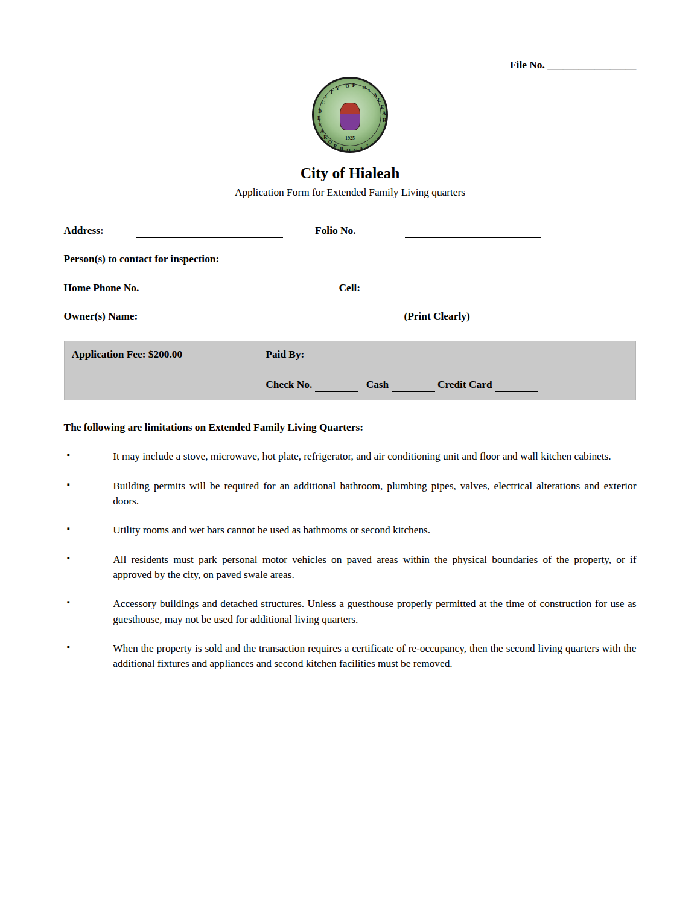File No. _________________
C I T Y O F H I A L E A H I N C O R P O R A T E D
1925
City of Hialeah
Application Form for Extended Family Living quarters
Address: Folio No.
Person(s) to contact for inspection:
Home Phone No. Cell:
Owner(s) Name: (Print Clearly)
Application Fee: $200.00
Paid By:
Check No. Cash Credit Card
The following are limitations on Extended Family Living Quarters:
It may include a stove, microwave, hot plate, refrigerator, and air conditioning unit and floor and wall kitchen cabinets.
Building permits will be required for an additional bathroom, plumbing pipes, valves, electrical alterations and exterior doors.
Utility rooms and wet bars cannot be used as bathrooms or second kitchens.
All residents must park personal motor vehicles on paved areas within the physical boundaries of the property, or if approved by the city, on paved swale areas.
Accessory buildings and detached structures. Unless a guesthouse properly permitted at the time of construction for use as guesthouse, may not be used for additional living quarters.
When the property is sold and the transaction requires a certificate of re-occupancy, then the second living quarters with the additional fixtures and appliances and second kitchen facilities must be removed.